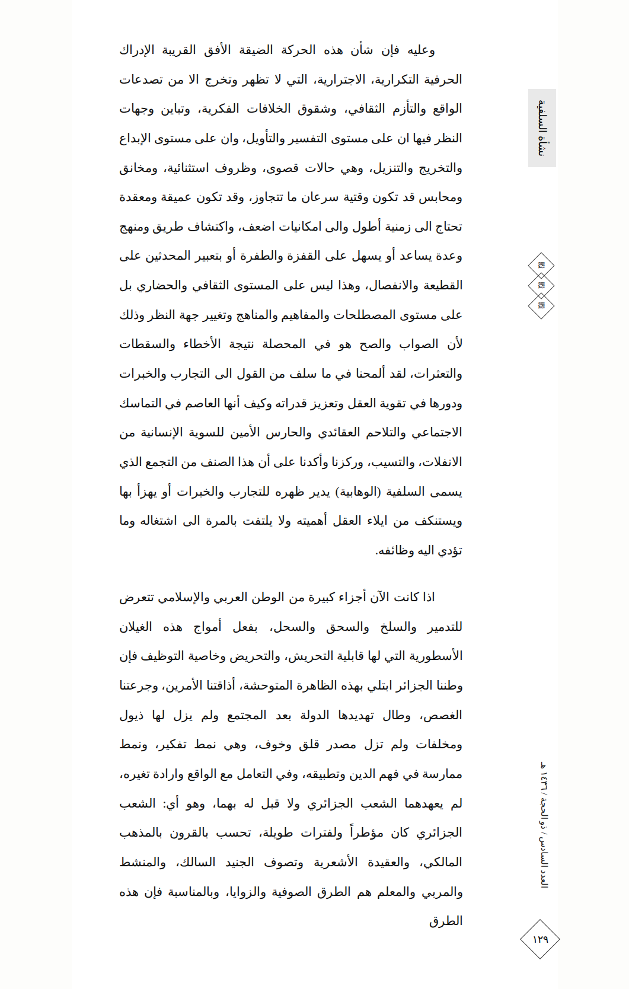نشأة السلفية
﷽ ﷽ ﷽
العدد السادس / ذو الحجة / ١٤٣٦ هـ
١٢٩
وعليه فإن شأن هذه الحركة الضيقة الأفق القريبة الإدراك الحرفية التكرارية، الاجترارية، التي لا تظهر وتخرج الا من تصدعات الواقع والتأزم الثقافي، وشقوق الخلافات الفكرية، وتباين وجهات النظر فيها ان على مستوى التفسير والتأويل، وان على مستوى الإبداع والتخريج والتنزيل، وهي حالات قصوى، وظروف استثنائية، ومخانق ومحابس قد تكون وقتية سرعان ما تتجاوز، وقد تكون عميقة ومعقدة تحتاج الى زمنية أطول والى امكانيات اضعف، واكتشاف طريق ومنهج وعدة يساعد أو يسهل على القفزة والطفرة أو بتعبير المحدثين على القطيعة والانفصال، وهذا ليس على المستوى الثقافي والحضاري بل على مستوى المصطلحات والمفاهيم والمناهج وتغيير جهة النظر وذلك لأن الصواب والصح هو في المحصلة نتيجة الأخطاء والسقطات والتعثرات، لقد ألمحنا في ما سلف من القول الى التجارب والخبرات ودورها في تقوية العقل وتعزيز قدراته وكيف أنها العاصم في التماسك الاجتماعي والتلاحم العقائدي والحارس الأمين للسوية الإنسانية من الانفلات، والتسيب، وركزنا وأكدنا على أن هذا الصنف من التجمع الذي يسمى السلفية (الوهابية) يدير ظهره للتجارب والخبرات أو يهزأ بها ويستنكف من ايلاء العقل أهميته ولا يلتفت بالمرة الى اشتغاله وما تؤدي اليه وظائفه.
اذا كانت الآن أجزاء كبيرة من الوطن العربي والإسلامي تتعرض للتدمير والسلخ والسحق والسحل، بفعل أمواج هذه الغيلان الأسطورية التي لها قابلية التحريش، والتحريض وخاصية التوظيف فإن وطننا الجزائر ابتلي بهذه الظاهرة المتوحشة، أذاقتنا الأمرين، وجرعتنا الغصص، وطال تهديدها الدولة بعد المجتمع ولم يزل لها ذيول ومخلفات ولم تزل مصدر قلق وخوف، وهي نمط تفكير، ونمط ممارسة في فهم الدين وتطبيقه، وفي التعامل مع الواقع وارادة تغيره، لم يعهدهما الشعب الجزائري ولا قبل له بهما، وهو أي: الشعب الجزائري كان مؤطراً ولفترات طويلة، تحسب بالقرون بالمذهب المالكي، والعقيدة الأشعرية وتصوف الجنيد السالك، والمنشط والمربي والمعلم هم الطرق الصوفية والزوايا، وبالمناسبة فإن هذه الطرق